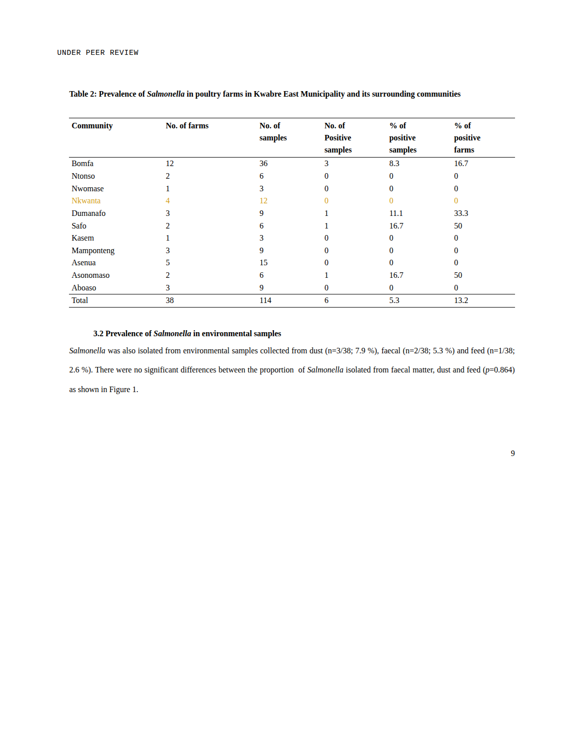UNDER PEER REVIEW
Table 2: Prevalence of Salmonella in poultry farms in Kwabre East Municipality and its surrounding communities
| Community | No. of farms | No. of samples | No. of Positive samples | % of positive samples | % of positive farms |
| --- | --- | --- | --- | --- | --- |
| Bomfa | 12 | 36 | 3 | 8.3 | 16.7 |
| Ntonso | 2 | 6 | 0 | 0 | 0 |
| Nwomase | 1 | 3 | 0 | 0 | 0 |
| Nkwanta | 4 | 12 | 0 | 0 | 0 |
| Dumanafo | 3 | 9 | 1 | 11.1 | 33.3 |
| Safo | 2 | 6 | 1 | 16.7 | 50 |
| Kasem | 1 | 3 | 0 | 0 | 0 |
| Mamponteng | 3 | 9 | 0 | 0 | 0 |
| Asenua | 5 | 15 | 0 | 0 | 0 |
| Asonomaso | 2 | 6 | 1 | 16.7 | 50 |
| Aboaso | 3 | 9 | 0 | 0 | 0 |
| Total | 38 | 114 | 6 | 5.3 | 13.2 |
3.2 Prevalence of Salmonella in environmental samples
Salmonella was also isolated from environmental samples collected from dust (n=3/38; 7.9 %), faecal (n=2/38; 5.3 %) and feed (n=1/38; 2.6 %). There were no significant differences between the proportion of Salmonella isolated from faecal matter, dust and feed (p=0.864) as shown in Figure 1.
9